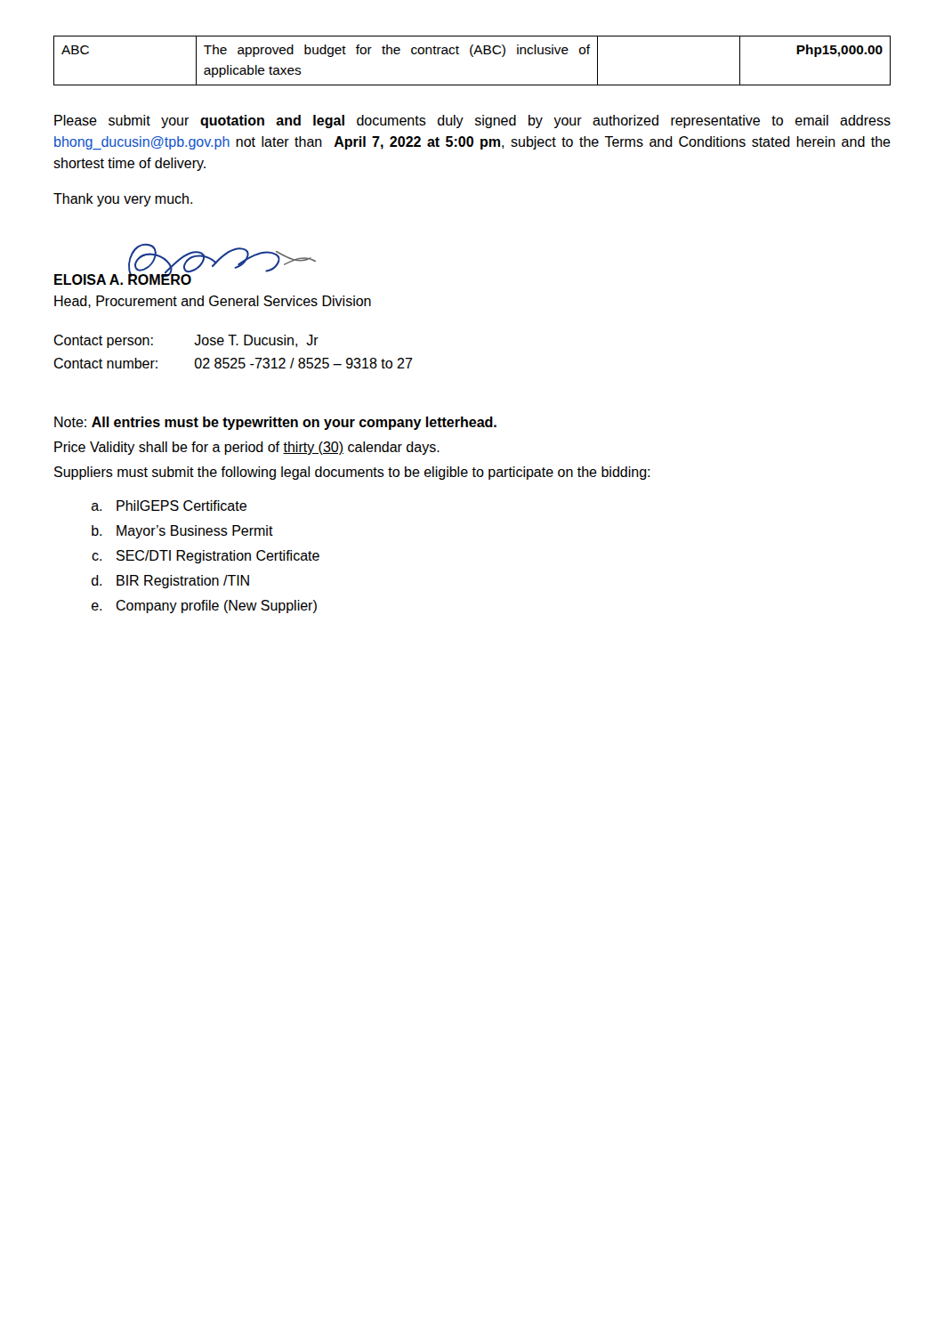| ABC | The approved budget for the contract (ABC) inclusive of applicable taxes | | Php15,000.00 |
Please submit your quotation and legal documents duly signed by your authorized representative to email address bhong_ducusin@tpb.gov.ph not later than April 7, 2022 at 5:00 pm, subject to the Terms and Conditions stated herein and the shortest time of delivery.
Thank you very much.
ELOISA A. ROMERO
Head, Procurement and General Services Division
| Contact person: | Jose T. Ducusin, Jr |
| Contact number: | 02 8525 -7312 / 8525 – 9318 to 27 |
Note: All entries must be typewritten on your company letterhead.
Price Validity shall be for a period of thirty (30) calendar days.
Suppliers must submit the following legal documents to be eligible to participate on the bidding:
PhilGEPS Certificate
Mayor’s Business Permit
SEC/DTI Registration Certificate
BIR Registration /TIN
Company profile (New Supplier)